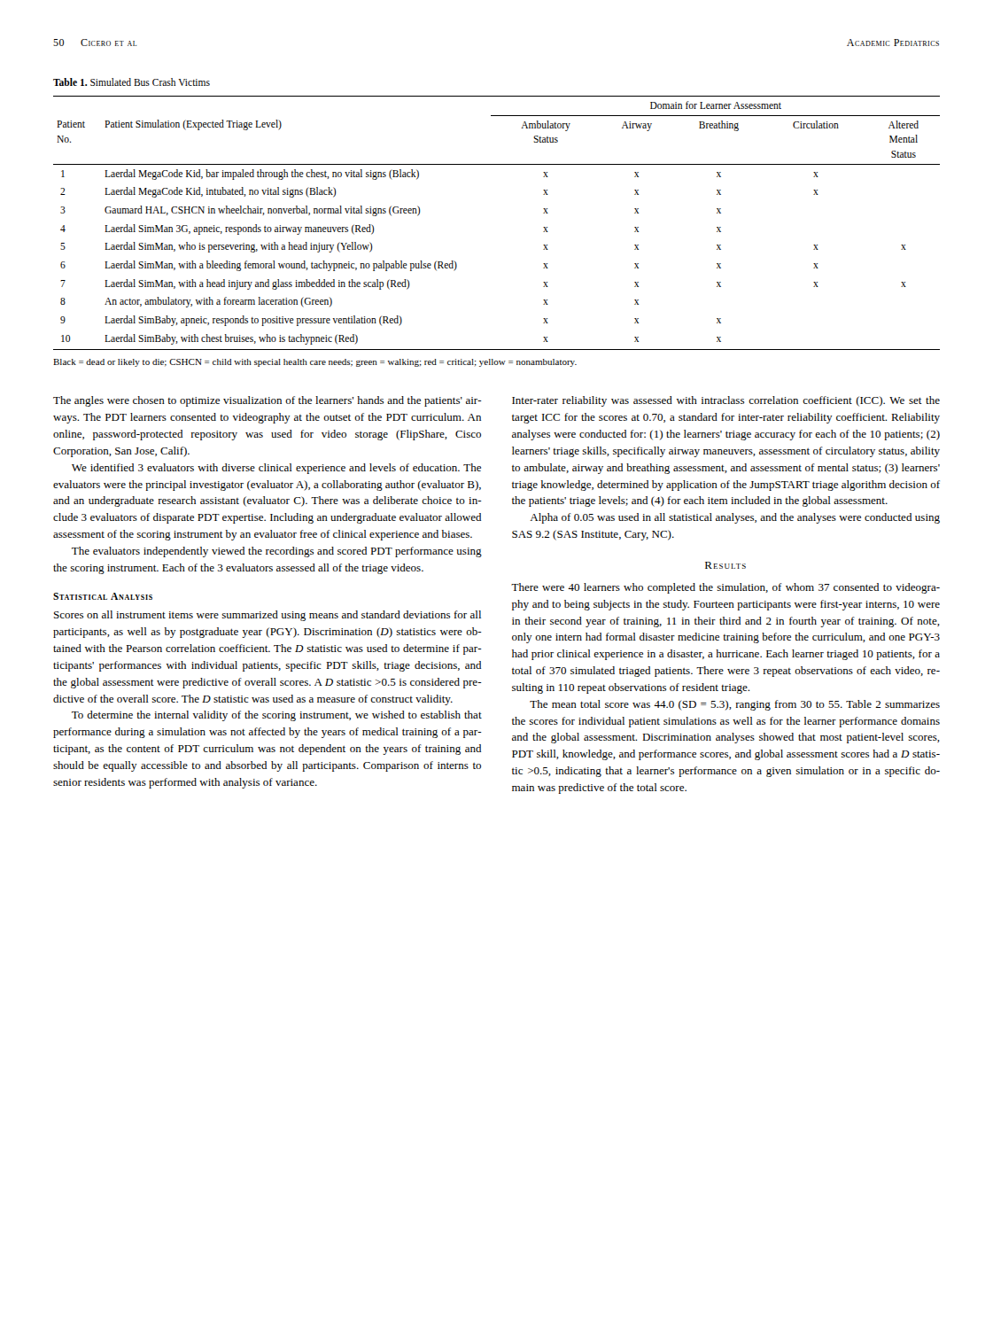50 Cicero et al
Academic Pediatrics
Table 1. Simulated Bus Crash Victims
| | Domain for Learner Assessment |
| --- | --- |
| Patient No. | Patient Simulation (Expected Triage Level) | Ambulatory Status | Airway | Breathing | Circulation | Altered Mental Status |
| 1 | Laerdal MegaCode Kid, bar impaled through the chest, no vital signs (Black) | x | x | x | x | |
| 2 | Laerdal MegaCode Kid, intubated, no vital signs (Black) | x | x | x | x | |
| 3 | Gaumard HAL, CSHCN in wheelchair, nonverbal, normal vital signs (Green) | x | x | x | | |
| 4 | Laerdal SimMan 3G, apneic, responds to airway maneuvers (Red) | x | x | x | | |
| 5 | Laerdal SimMan, who is persevering, with a head injury (Yellow) | x | x | x | x | x |
| 6 | Laerdal SimMan, with a bleeding femoral wound, tachypneic, no palpable pulse (Red) | x | x | x | x | |
| 7 | Laerdal SimMan, with a head injury and glass imbedded in the scalp (Red) | x | x | x | x | x |
| 8 | An actor, ambulatory, with a forearm laceration (Green) | x | x | | | |
| 9 | Laerdal SimBaby, apneic, responds to positive pressure ventilation (Red) | x | x | x | | |
| 10 | Laerdal SimBaby, with chest bruises, who is tachypneic (Red) | x | x | x | | |
Black = dead or likely to die; CSHCN = child with special health care needs; green = walking; red = critical; yellow = nonambulatory.
The angles were chosen to optimize visualization of the learners' hands and the patients' airways. The PDT learners consented to videography at the outset of the PDT curriculum. An online, password-protected repository was used for video storage (FlipShare, Cisco Corporation, San Jose, Calif).
We identified 3 evaluators with diverse clinical experience and levels of education. The evaluators were the principal investigator (evaluator A), a collaborating author (evaluator B), and an undergraduate research assistant (evaluator C). There was a deliberate choice to include 3 evaluators of disparate PDT expertise. Including an undergraduate evaluator allowed assessment of the scoring instrument by an evaluator free of clinical experience and biases.
The evaluators independently viewed the recordings and scored PDT performance using the scoring instrument. Each of the 3 evaluators assessed all of the triage videos.
Statistical Analysis
Scores on all instrument items were summarized using means and standard deviations for all participants, as well as by postgraduate year (PGY). Discrimination (D) statistics were obtained with the Pearson correlation coefficient. The D statistic was used to determine if participants' performances with individual patients, specific PDT skills, triage decisions, and the global assessment were predictive of overall scores. A D statistic >0.5 is considered predictive of the overall score. The D statistic was used as a measure of construct validity.
To determine the internal validity of the scoring instrument, we wished to establish that performance during a simulation was not affected by the years of medical training of a participant, as the content of PDT curriculum was not dependent on the years of training and should be equally accessible to and absorbed by all participants. Comparison of interns to senior residents was performed with analysis of variance.
Inter-rater reliability was assessed with intraclass correlation coefficient (ICC). We set the target ICC for the scores at 0.70, a standard for inter-rater reliability coefficient. Reliability analyses were conducted for: (1) the learners' triage accuracy for each of the 10 patients; (2) learners' triage skills, specifically airway maneuvers, assessment of circulatory status, ability to ambulate, airway and breathing assessment, and assessment of mental status; (3) learners' triage knowledge, determined by application of the JumpSTART triage algorithm decision of the patients' triage levels; and (4) for each item included in the global assessment.
Alpha of 0.05 was used in all statistical analyses, and the analyses were conducted using SAS 9.2 (SAS Institute, Cary, NC).
Results
There were 40 learners who completed the simulation, of whom 37 consented to videography and to being subjects in the study. Fourteen participants were first-year interns, 10 were in their second year of training, 11 in their third and 2 in fourth year of training. Of note, only one intern had formal disaster medicine training before the curriculum, and one PGY-3 had prior clinical experience in a disaster, a hurricane. Each learner triaged 10 patients, for a total of 370 simulated triaged patients. There were 3 repeat observations of each video, resulting in 110 repeat observations of resident triage.
The mean total score was 44.0 (SD = 5.3), ranging from 30 to 55. Table 2 summarizes the scores for individual patient simulations as well as for the learner performance domains and the global assessment. Discrimination analyses showed that most patient-level scores, PDT skill, knowledge, and performance scores, and global assessment scores had a D statistic >0.5, indicating that a learner's performance on a given simulation or in a specific domain was predictive of the total score.